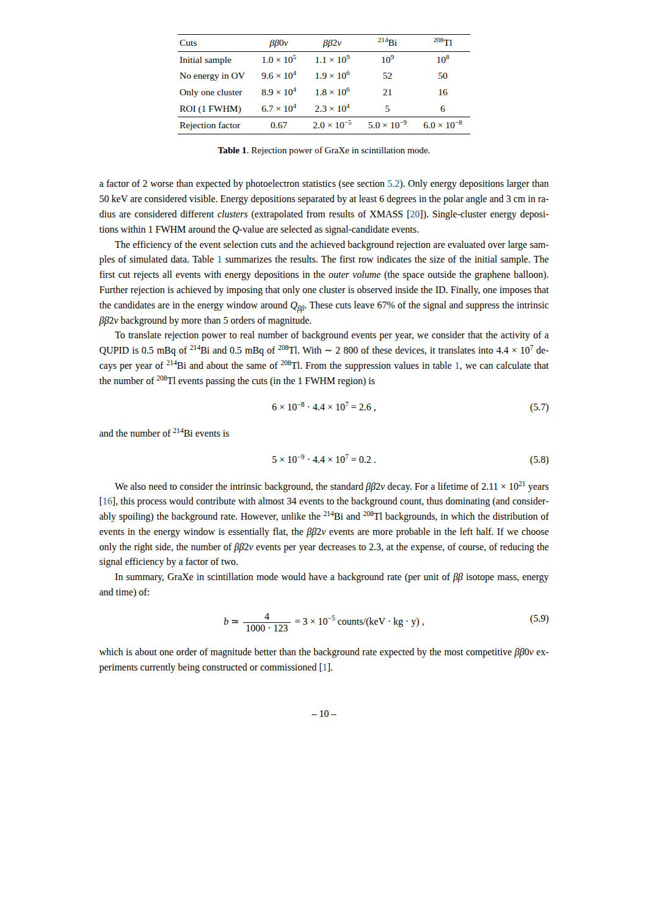| Cuts | ββ 0 ν | ββ 2 ν | 214 Bi | 208 Tl |
| --- | --- | --- | --- | --- |
| Initial sample | 1.0 × 10 5 | 1.1 × 10 9 | 10 9 | 10 8 |
| No energy in OV | 9.6 × 10 4 | 1.9 × 10 6 | 52 | 50 |
| Only one cluster | 8.9 × 10 4 | 1.8 × 10 6 | 21 | 16 |
| ROI (1 FWHM) | 6.7 × 10 4 | 2.3 × 10 4 | 5 | 6 |
| Rejection factor | 0.67 | 2.0 × 10 −5 | 5.0 × 10 −9 | 6.0 × 10 −8 |
Table 1. Rejection power of GraXe in scintillation mode.
a factor of 2 worse than expected by photoelectron statistics (see section 5.2). Only energy depositions larger than 50 keV are considered visible. Energy depositions separated by at least 6 degrees in the polar angle and 3 cm in radius are considered different clusters (extrapolated from results of XMASS [20]). Single-cluster energy depositions within 1 FWHM around the Q-value are selected as signal-candidate events.
The efficiency of the event selection cuts and the achieved background rejection are evaluated over large samples of simulated data. Table 1 summarizes the results. The first row indicates the size of the initial sample. The first cut rejects all events with energy depositions in the outer volume (the space outside the graphene balloon). Further rejection is achieved by imposing that only one cluster is observed inside the ID. Finally, one imposes that the candidates are in the energy window around Qββ. These cuts leave 67% of the signal and suppress the intrinsic ββ2ν background by more than 5 orders of magnitude.
To translate rejection power to real number of background events per year, we consider that the activity of a QUPID is 0.5 mBq of 214Bi and 0.5 mBq of 208Tl. With ∼ 2 800 of these devices, it translates into 4.4 × 107 decays per year of 214Bi and about the same of 208Tl. From the suppression values in table 1, we can calculate that the number of 208Tl events passing the cuts (in the 1 FWHM region) is
6 × 10−8 · 4.4 × 107 = 2.6 , (5.7)
and the number of 214Bi events is
5 × 10−9 · 4.4 × 107 = 0.2 . (5.8)
We also need to consider the intrinsic background, the standard ββ2ν decay. For a lifetime of 2.11 × 1021 years [16], this process would contribute with almost 34 events to the background count, thus dominating (and considerably spoiling) the background rate. However, unlike the 214Bi and 208Tl backgrounds, in which the distribution of events in the energy window is essentially flat, the ββ2ν events are more probable in the left half. If we choose only the right side, the number of ββ2ν events per year decreases to 2.3, at the expense, of course, of reducing the signal efficiency by a factor of two.
In summary, GraXe in scintillation mode would have a background rate (per unit of ββ isotope mass, energy and time) of:
b ≃ 41000 · 123 = 3 × 10−5 counts/(keV · kg · y) , (5.9)
which is about one order of magnitude better than the background rate expected by the most competitive ββ0ν experiments currently being constructed or commissioned [1].
– 10 –